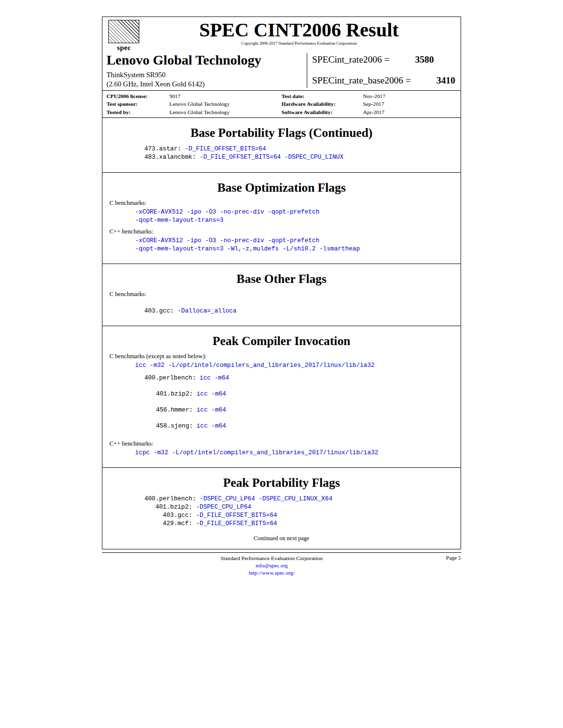spec
SPEC CINT2006 Result
Copyright 2006-2017 Standard Performance Evaluation Corporation
Lenovo Global Technology
ThinkSystem SR950
(2.60 GHz, Intel Xeon Gold 6142)
SPECint_rate2006 = 3580
SPECint_rate_base2006 = 3410
CPU2006 license: 9017
Test sponsor: Lenovo Global Technology
Tested by: Lenovo Global Technology
Test date: Nov-2017
Hardware Availability: Sep-2017
Software Availability: Apr-2017
Base Portability Flags (Continued)
473.astar: -D_FILE_OFFSET_BITS=64
483.xalancbmk: -D_FILE_OFFSET_BITS=64 -DSPEC_CPU_LINUX
Base Optimization Flags
C benchmarks:
-xCORE-AVX512 -ipo -O3 -no-prec-div -qopt-prefetch
-qopt-mem-layout-trans=3
C++ benchmarks:
-xCORE-AVX512 -ipo -O3 -no-prec-div -qopt-prefetch
-qopt-mem-layout-trans=3 -Wl,-z,muldefs -L/sh10.2 -lsmartheap
Base Other Flags
C benchmarks:
403.gcc: -Dalloca=_alloca
Peak Compiler Invocation
C benchmarks (except as noted below):
icc -m32 -L/opt/intel/compilers_and_libraries_2017/linux/lib/ia32
400.perlbench: icc -m64
401.bzip2: icc -m64
456.hmmer: icc -m64
458.sjeng: icc -m64
C++ benchmarks:
icpc -m32 -L/opt/intel/compilers_and_libraries_2017/linux/lib/ia32
Peak Portability Flags
400.perlbench: -DSPEC_CPU_LP64 -DSPEC_CPU_LINUX_X64
401.bzip2: -DSPEC_CPU_LP64
403.gcc: -D_FILE_OFFSET_BITS=64
429.mcf: -D_FILE_OFFSET_BITS=64
Continued on next page
Standard Performance Evaluation Corporation
info@spec.org
http://www.spec.org/
Page 5